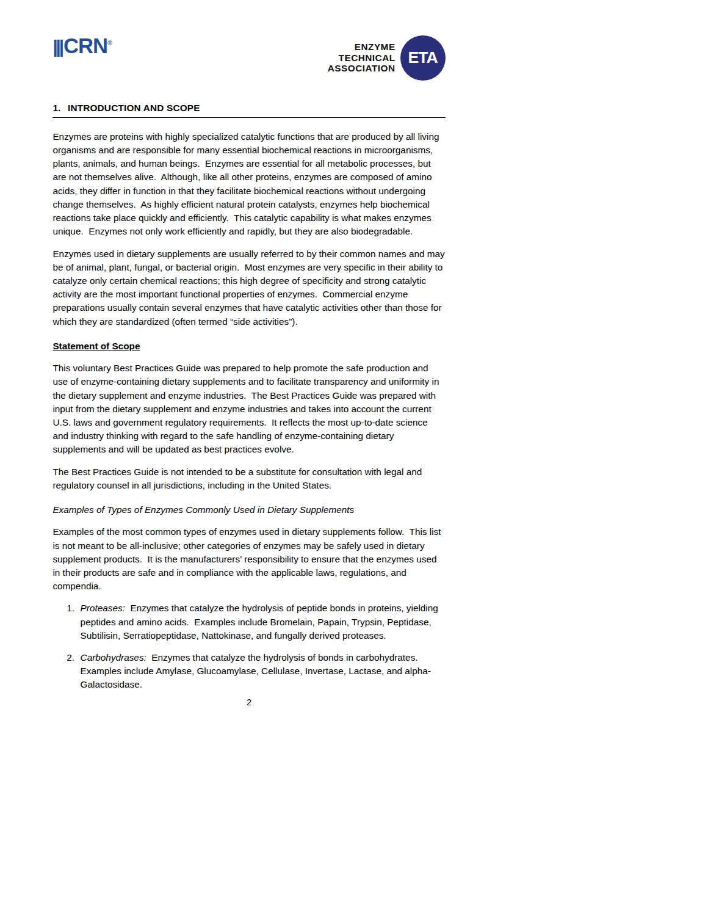|||CRN®
ENZYME
TECHNICAL
ASSOCIATION
ETA
1. INTRODUCTION AND SCOPE
Enzymes are proteins with highly specialized catalytic functions that are produced by all living organisms and are responsible for many essential biochemical reactions in microorganisms, plants, animals, and human beings. Enzymes are essential for all metabolic processes, but are not themselves alive. Although, like all other proteins, enzymes are composed of amino acids, they differ in function in that they facilitate biochemical reactions without undergoing change themselves. As highly efficient natural protein catalysts, enzymes help biochemical reactions take place quickly and efficiently. This catalytic capability is what makes enzymes unique. Enzymes not only work efficiently and rapidly, but they are also biodegradable.
Enzymes used in dietary supplements are usually referred to by their common names and may be of animal, plant, fungal, or bacterial origin. Most enzymes are very specific in their ability to catalyze only certain chemical reactions; this high degree of specificity and strong catalytic activity are the most important functional properties of enzymes. Commercial enzyme preparations usually contain several enzymes that have catalytic activities other than those for which they are standardized (often termed “side activities”).
Statement of Scope
This voluntary Best Practices Guide was prepared to help promote the safe production and use of enzyme-containing dietary supplements and to facilitate transparency and uniformity in the dietary supplement and enzyme industries. The Best Practices Guide was prepared with input from the dietary supplement and enzyme industries and takes into account the current U.S. laws and government regulatory requirements. It reflects the most up-to-date science and industry thinking with regard to the safe handling of enzyme-containing dietary supplements and will be updated as best practices evolve.
The Best Practices Guide is not intended to be a substitute for consultation with legal and regulatory counsel in all jurisdictions, including in the United States.
Examples of Types of Enzymes Commonly Used in Dietary Supplements
Examples of the most common types of enzymes used in dietary supplements follow. This list is not meant to be all-inclusive; other categories of enzymes may be safely used in dietary supplement products. It is the manufacturers’ responsibility to ensure that the enzymes used in their products are safe and in compliance with the applicable laws, regulations, and compendia.
Proteases: Enzymes that catalyze the hydrolysis of peptide bonds in proteins, yielding peptides and amino acids. Examples include Bromelain, Papain, Trypsin, Peptidase, Subtilisin, Serratiopeptidase, Nattokinase, and fungally derived proteases.
Carbohydrases: Enzymes that catalyze the hydrolysis of bonds in carbohydrates. Examples include Amylase, Glucoamylase, Cellulase, Invertase, Lactase, and alpha-Galactosidase.
2